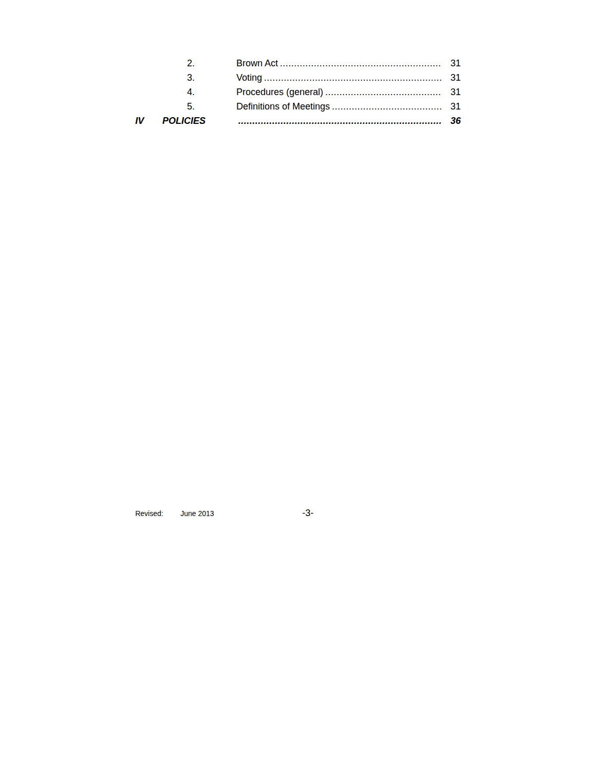2. Brown Act ............................................................................................... 31
3. Voting ..................................................................................................... 31
4. Procedures (general) ............................................................................ 31
5. Definitions of Meetings ......................................................................... 31
IVPOLICIES .............................................................................................................. 36
Revised: June 2013 -3-